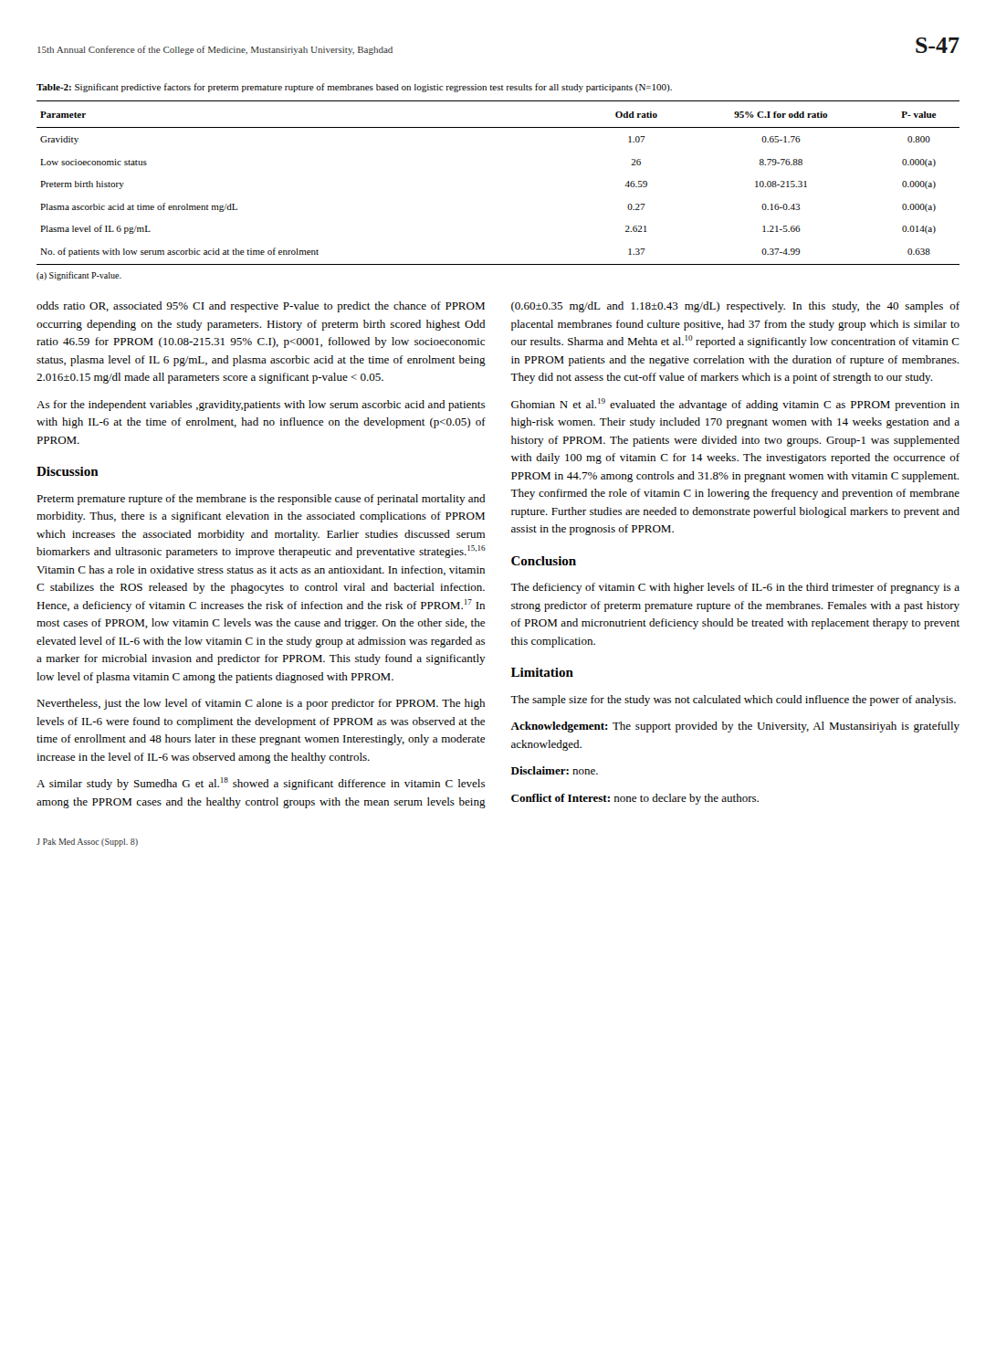15th Annual Conference of the College of Medicine, Mustansiriyah University, Baghdad
S-47
Table-2: Significant predictive factors for preterm premature rupture of membranes based on logistic regression test results for all study participants (N=100).
| Parameter | Odd ratio | 95% C.I for odd ratio | P- value |
| --- | --- | --- | --- |
| Gravidity | 1.07 | 0.65-1.76 | 0.800 |
| Low socioeconomic status | 26 | 8.79-76.88 | 0.000(a) |
| Preterm birth history | 46.59 | 10.08-215.31 | 0.000(a) |
| Plasma ascorbic acid at time of enrolment mg/dL | 0.27 | 0.16-0.43 | 0.000(a) |
| Plasma level of IL 6 pg/mL | 2.621 | 1.21-5.66 | 0.014(a) |
| No. of patients with low serum ascorbic acid at the time of enrolment | 1.37 | 0.37-4.99 | 0.638 |
(a) Significant P-value.
odds ratio OR, associated 95% CI and respective P-value to predict the chance of PPROM occurring depending on the study parameters. History of preterm birth scored highest Odd ratio 46.59 for PPROM (10.08-215.31 95% C.I), p<0001, followed by low socioeconomic status, plasma level of IL 6 pg/mL, and plasma ascorbic acid at the time of enrolment being 2.016±0.15 mg/dl made all parameters score a significant p-value < 0.05.
As for the independent variables ,gravidity,patients with low serum ascorbic acid and patients with high IL-6 at the time of enrolment, had no influence on the development (p<0.05) of PPROM.
Discussion
Preterm premature rupture of the membrane is the responsible cause of perinatal mortality and morbidity. Thus, there is a significant elevation in the associated complications of PPROM which increases the associated morbidity and mortality. Earlier studies discussed serum biomarkers and ultrasonic parameters to improve therapeutic and preventative strategies.15,16 Vitamin C has a role in oxidative stress status as it acts as an antioxidant. In infection, vitamin C stabilizes the ROS released by the phagocytes to control viral and bacterial infection. Hence, a deficiency of vitamin C increases the risk of infection and the risk of PPROM.17 In most cases of PPROM, low vitamin C levels was the cause and trigger. On the other side, the elevated level of IL-6 with the low vitamin C in the study group at admission was regarded as a marker for microbial invasion and predictor for PPROM. This study found a significantly low level of plasma vitamin C among the patients diagnosed with PPROM.
Nevertheless, just the low level of vitamin C alone is a poor predictor for PPROM. The high levels of IL-6 were found to compliment the development of PPROM as was observed at the time of enrollment and 48 hours later in these pregnant women Interestingly, only a moderate increase in the level of IL-6 was observed among the healthy controls.
A similar study by Sumedha G et al.18 showed a significant difference in vitamin C levels among the PPROM cases and the healthy control groups with the mean serum levels being (0.60±0.35 mg/dL and 1.18±0.43 mg/dL) respectively. In this study, the 40 samples of placental membranes found culture positive, had 37 from the study group which is similar to our results. Sharma and Mehta et al.10 reported a significantly low concentration of vitamin C in PPROM patients and the negative correlation with the duration of rupture of membranes. They did not assess the cut-off value of markers which is a point of strength to our study.
Ghomian N et al.19 evaluated the advantage of adding vitamin C as PPROM prevention in high-risk women. Their study included 170 pregnant women with 14 weeks gestation and a history of PPROM. The patients were divided into two groups. Group-1 was supplemented with daily 100 mg of vitamin C for 14 weeks. The investigators reported the occurrence of PPROM in 44.7% among controls and 31.8% in pregnant women with vitamin C supplement. They confirmed the role of vitamin C in lowering the frequency and prevention of membrane rupture. Further studies are needed to demonstrate powerful biological markers to prevent and assist in the prognosis of PPROM.
Conclusion
The deficiency of vitamin C with higher levels of IL-6 in the third trimester of pregnancy is a strong predictor of preterm premature rupture of the membranes. Females with a past history of PROM and micronutrient deficiency should be treated with replacement therapy to prevent this complication.
Limitation
The sample size for the study was not calculated which could influence the power of analysis.
Acknowledgement: The support provided by the University, Al Mustansiriyah is gratefully acknowledged.
Disclaimer: none.
Conflict of Interest: none to declare by the authors.
J Pak Med Assoc (Suppl. 8)